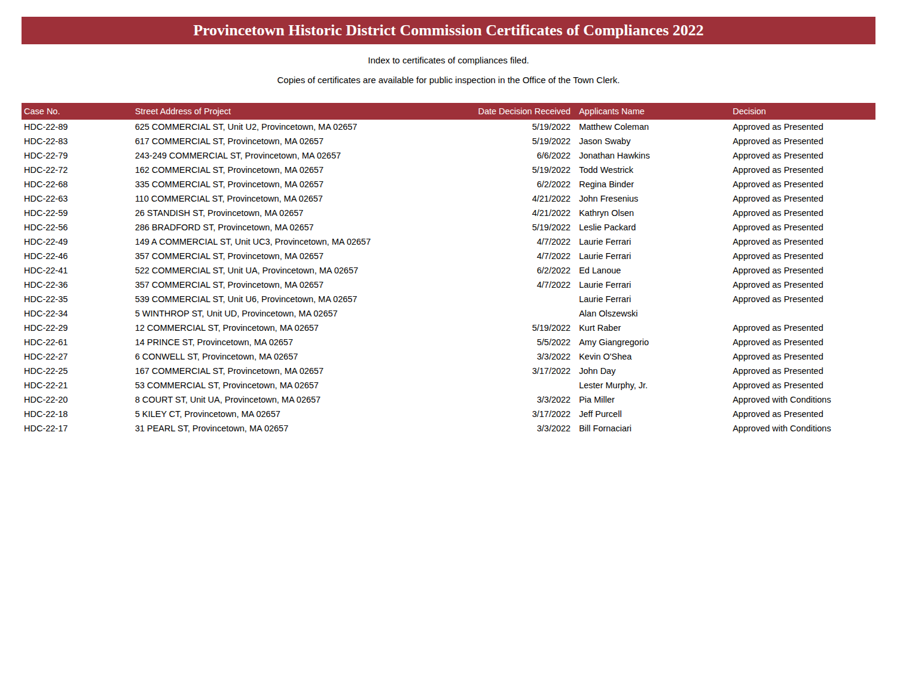Provincetown Historic District Commission Certificates of Compliances 2022
Index to certificates of compliances filed.
Copies of certificates are available for public inspection in the Office of the Town Clerk.
| Case No. | Street Address of Project | Date Decision Received | Applicants Name | Decision |
| --- | --- | --- | --- | --- |
| HDC-22-89 | 625 COMMERCIAL ST, Unit U2, Provincetown, MA 02657 | 5/19/2022 | Matthew Coleman | Approved as Presented |
| HDC-22-83 | 617 COMMERCIAL ST, Provincetown, MA 02657 | 5/19/2022 | Jason Swaby | Approved as Presented |
| HDC-22-79 | 243-249 COMMERCIAL ST, Provincetown, MA 02657 | 6/6/2022 | Jonathan Hawkins | Approved as Presented |
| HDC-22-72 | 162 COMMERCIAL ST, Provincetown, MA 02657 | 5/19/2022 | Todd Westrick | Approved as Presented |
| HDC-22-68 | 335 COMMERCIAL ST, Provincetown, MA 02657 | 6/2/2022 | Regina Binder | Approved as Presented |
| HDC-22-63 | 110 COMMERCIAL ST, Provincetown, MA 02657 | 4/21/2022 | John Fresenius | Approved as Presented |
| HDC-22-59 | 26 STANDISH ST, Provincetown, MA 02657 | 4/21/2022 | Kathryn Olsen | Approved as Presented |
| HDC-22-56 | 286 BRADFORD ST, Provincetown, MA 02657 | 5/19/2022 | Leslie Packard | Approved as Presented |
| HDC-22-49 | 149 A COMMERCIAL ST, Unit UC3, Provincetown, MA 02657 | 4/7/2022 | Laurie Ferrari | Approved as Presented |
| HDC-22-46 | 357 COMMERCIAL ST, Provincetown, MA 02657 | 4/7/2022 | Laurie Ferrari | Approved as Presented |
| HDC-22-41 | 522 COMMERCIAL ST, Unit UA, Provincetown, MA 02657 | 6/2/2022 | Ed Lanoue | Approved as Presented |
| HDC-22-36 | 357 COMMERCIAL ST, Provincetown, MA 02657 | 4/7/2022 | Laurie Ferrari | Approved as Presented |
| HDC-22-35 | 539 COMMERCIAL ST, Unit U6, Provincetown, MA 02657 | | Laurie Ferrari | Approved as Presented |
| HDC-22-34 | 5 WINTHROP ST, Unit UD, Provincetown, MA 02657 | | Alan Olszewski | |
| HDC-22-29 | 12 COMMERCIAL ST, Provincetown, MA 02657 | 5/19/2022 | Kurt Raber | Approved as Presented |
| HDC-22-61 | 14 PRINCE ST, Provincetown, MA 02657 | 5/5/2022 | Amy Giangregorio | Approved as Presented |
| HDC-22-27 | 6 CONWELL ST, Provincetown, MA 02657 | 3/3/2022 | Kevin O'Shea | Approved as Presented |
| HDC-22-25 | 167 COMMERCIAL ST, Provincetown, MA 02657 | 3/17/2022 | John Day | Approved as Presented |
| HDC-22-21 | 53 COMMERCIAL ST, Provincetown, MA 02657 | | Lester Murphy, Jr. | Approved as Presented |
| HDC-22-20 | 8 COURT ST, Unit UA, Provincetown, MA 02657 | 3/3/2022 | Pia Miller | Approved with Conditions |
| HDC-22-18 | 5 KILEY CT, Provincetown, MA 02657 | 3/17/2022 | Jeff Purcell | Approved as Presented |
| HDC-22-17 | 31 PEARL ST, Provincetown, MA 02657 | 3/3/2022 | Bill Fornaciari | Approved with Conditions |